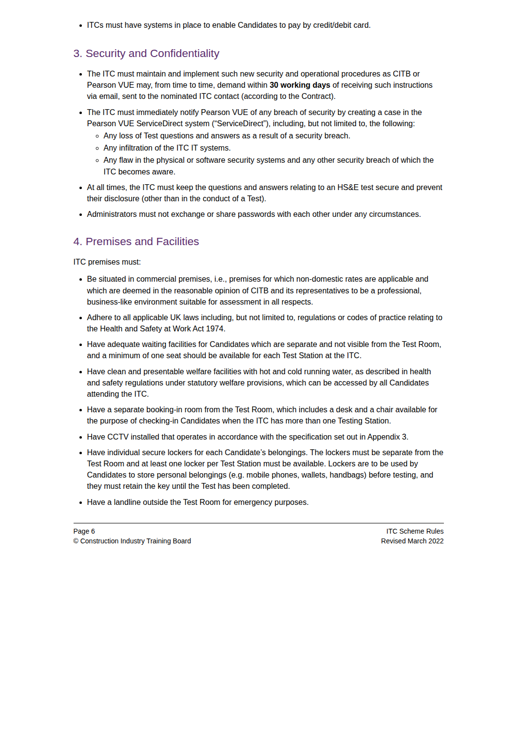ITCs must have systems in place to enable Candidates to pay by credit/debit card.
3. Security and Confidentiality
The ITC must maintain and implement such new security and operational procedures as CITB or Pearson VUE may, from time to time, demand within 30 working days of receiving such instructions via email, sent to the nominated ITC contact (according to the Contract).
The ITC must immediately notify Pearson VUE of any breach of security by creating a case in the Pearson VUE ServiceDirect system (“ServiceDirect”), including, but not limited to, the following:
Any loss of Test questions and answers as a result of a security breach.
Any infiltration of the ITC IT systems.
Any flaw in the physical or software security systems and any other security breach of which the ITC becomes aware.
At all times, the ITC must keep the questions and answers relating to an HS&E test secure and prevent their disclosure (other than in the conduct of a Test).
Administrators must not exchange or share passwords with each other under any circumstances.
4. Premises and Facilities
ITC premises must:
Be situated in commercial premises, i.e., premises for which non-domestic rates are applicable and which are deemed in the reasonable opinion of CITB and its representatives to be a professional, business-like environment suitable for assessment in all respects.
Adhere to all applicable UK laws including, but not limited to, regulations or codes of practice relating to the Health and Safety at Work Act 1974.
Have adequate waiting facilities for Candidates which are separate and not visible from the Test Room, and a minimum of one seat should be available for each Test Station at the ITC.
Have clean and presentable welfare facilities with hot and cold running water, as described in health and safety regulations under statutory welfare provisions, which can be accessed by all Candidates attending the ITC.
Have a separate booking-in room from the Test Room, which includes a desk and a chair available for the purpose of checking-in Candidates when the ITC has more than one Testing Station.
Have CCTV installed that operates in accordance with the specification set out in Appendix 3.
Have individual secure lockers for each Candidate’s belongings. The lockers must be separate from the Test Room and at least one locker per Test Station must be available. Lockers are to be used by Candidates to store personal belongings (e.g. mobile phones, wallets, handbags) before testing, and they must retain the key until the Test has been completed.
Have a landline outside the Test Room for emergency purposes.
Page 6
ITC Scheme Rules
© Construction Industry Training Board
Revised March 2022